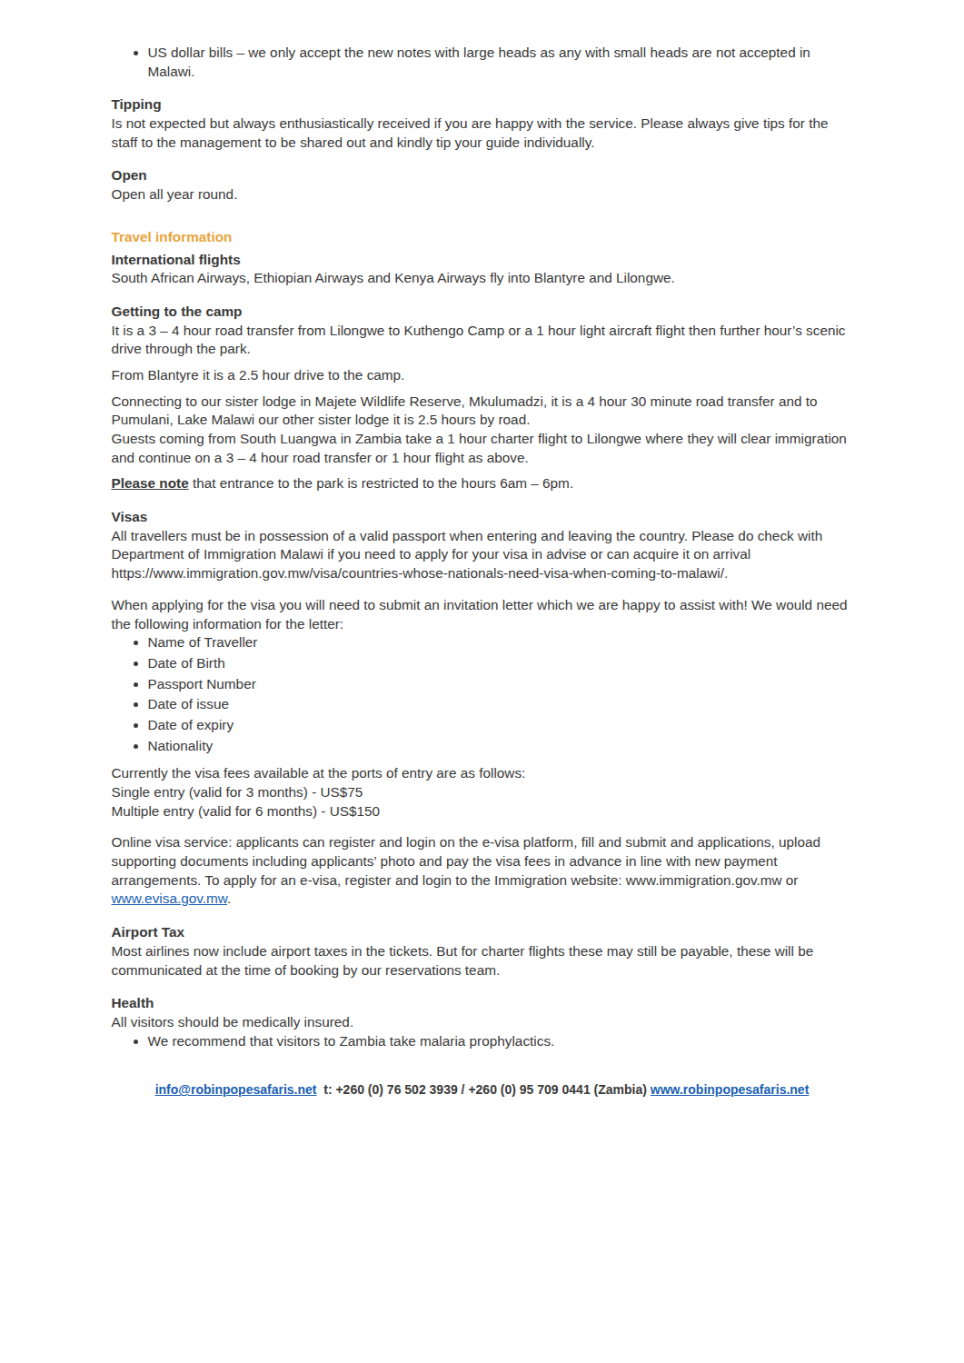US dollar bills – we only accept the new notes with large heads as any with small heads are not accepted in Malawi.
Tipping
Is not expected but always enthusiastically received if you are happy with the service. Please always give tips for the staff to the management to be shared out and kindly tip your guide individually.
Open
Open all year round.
Travel information
International flights
South African Airways, Ethiopian Airways and Kenya Airways fly into Blantyre and Lilongwe.
Getting to the camp
It is a 3 – 4 hour road transfer from Lilongwe to Kuthengo Camp or a 1 hour light aircraft flight then further hour’s scenic drive through the park.
From Blantyre it is a 2.5 hour drive to the camp.
Connecting to our sister lodge in Majete Wildlife Reserve, Mkulumadzi, it is a 4 hour 30 minute road transfer and to Pumulani, Lake Malawi our other sister lodge it is 2.5 hours by road.
Guests coming from South Luangwa in Zambia take a 1 hour charter flight to Lilongwe where they will clear immigration and continue on a 3 – 4 hour road transfer or 1 hour flight as above.
Please note that entrance to the park is restricted to the hours 6am – 6pm.
Visas
All travellers must be in possession of a valid passport when entering and leaving the country. Please do check with Department of Immigration Malawi if you need to apply for your visa in advise or can acquire it on arrival https://www.immigration.gov.mw/visa/countries-whose-nationals-need-visa-when-coming-to-malawi/.
When applying for the visa you will need to submit an invitation letter which we are happy to assist with! We would need the following information for the letter:
Name of Traveller
Date of Birth
Passport Number
Date of issue
Date of expiry
Nationality
Currently the visa fees available at the ports of entry are as follows:
Single entry (valid for 3 months) - US$75
Multiple entry (valid for 6 months) - US$150
Online visa service: applicants can register and login on the e-visa platform, fill and submit and applications, upload supporting documents including applicants’ photo and pay the visa fees in advance in line with new payment arrangements. To apply for an e-visa, register and login to the Immigration website: www.immigration.gov.mw or www.evisa.gov.mw.
Airport Tax
Most airlines now include airport taxes in the tickets. But for charter flights these may still be payable, these will be communicated at the time of booking by our reservations team.
Health
All visitors should be medically insured.
We recommend that visitors to Zambia take malaria prophylactics.
info@robinpopesafaris.net t: +260 (0) 76 502 3939 / +260 (0) 95 709 0441 (Zambia) www.robinpopesafaris.net